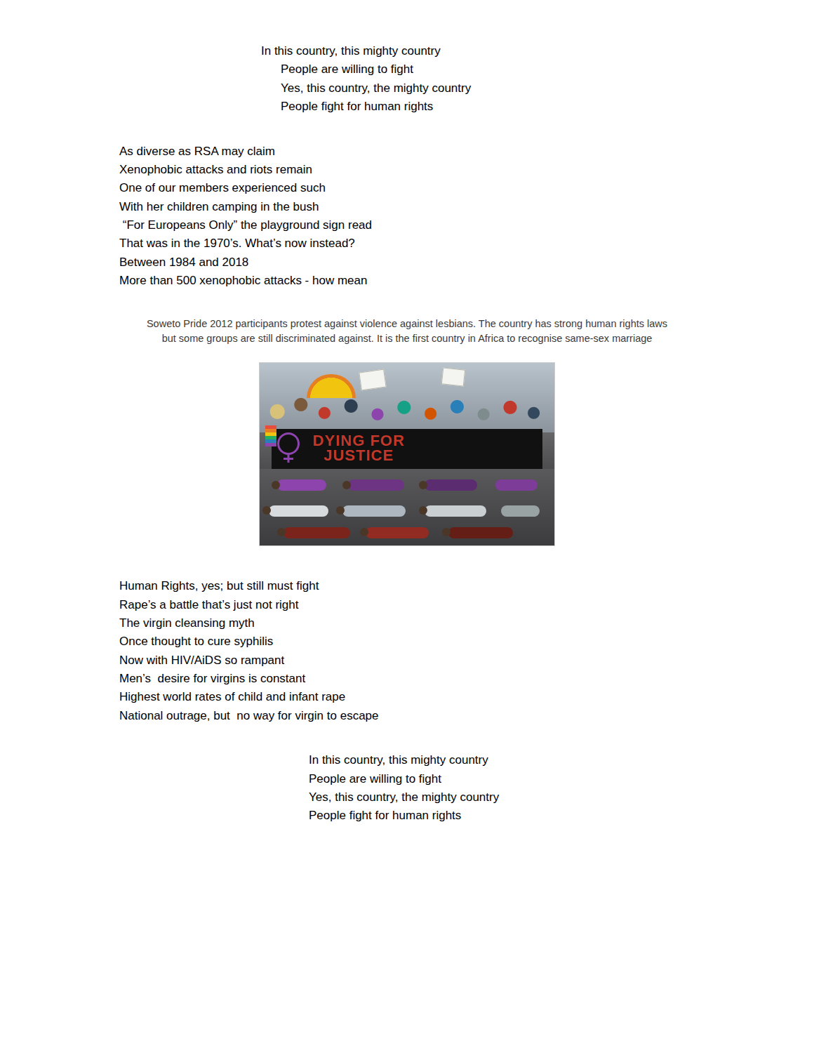In this country, this mighty country
People are willing to fight
Yes, this country, the mighty country
People fight for human rights
As diverse as RSA may claim
Xenophobic attacks and riots remain
One of our members experienced such
With her children camping in the bush
“For Europeans Only” the playground sign read
That was in the 1970’s. What’s now instead?
Between 1984 and 2018
More than 500 xenophobic attacks - how mean
Soweto Pride 2012 participants protest against violence against lesbians. The country has strong human rights laws but some groups are still discriminated against. It is the first country in Africa to recognise same-sex marriage
DYING FOR
JUSTICE
Human Rights, yes; but still must fight
Rape’s a battle that’s just not right
The virgin cleansing myth
Once thought to cure syphilis
Now with HIV/AiDS so rampant
Men’s desire for virgins is constant
Highest world rates of child and infant rape
National outrage, but no way for virgin to escape
In this country, this mighty country
People are willing to fight
Yes, this country, the mighty country
People fight for human rights